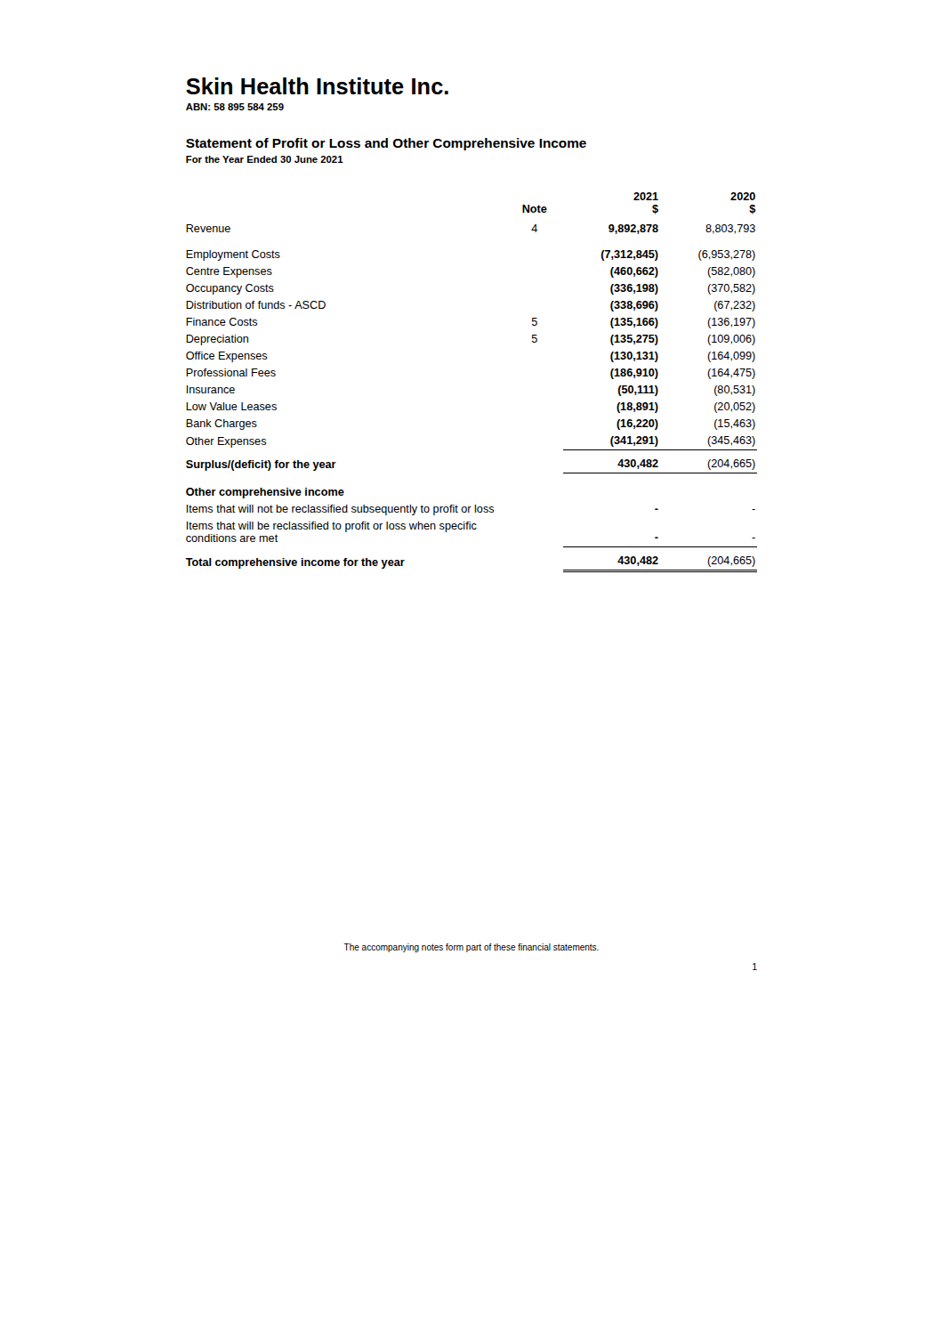Skin Health Institute Inc.
ABN: 58 895 584 259
Statement of Profit or Loss and Other Comprehensive Income
For the Year Ended 30 June 2021
| | | 2021 | 2020 |
| --- | --- | --- | --- |
| | Note | $ | $ |
| Revenue | 4 | 9,892,878 | 8,803,793 |
| Employment Costs | | (7,312,845) | (6,953,278) |
| Centre Expenses | | (460,662) | (582,080) |
| Occupancy Costs | | (336,198) | (370,582) |
| Distribution of funds - ASCD | | (338,696) | (67,232) |
| Finance Costs | 5 | (135,166) | (136,197) |
| Depreciation | 5 | (135,275) | (109,006) |
| Office Expenses | | (130,131) | (164,099) |
| Professional Fees | | (186,910) | (164,475) |
| Insurance | | (50,111) | (80,531) |
| Low Value Leases | | (18,891) | (20,052) |
| Bank Charges | | (16,220) | (15,463) |
| Other Expenses | | (341,291) | (345,463) |
| Surplus/(deficit) for the year | | 430,482 | (204,665) |
| Other comprehensive income |
| Items that will not be reclassified subsequently to profit or loss | | - | - |
| Items that will be reclassified to profit or loss when specific conditions are met | | - | - |
| Total comprehensive income for the year | | 430,482 | (204,665) |
The accompanying notes form part of these financial statements.
1